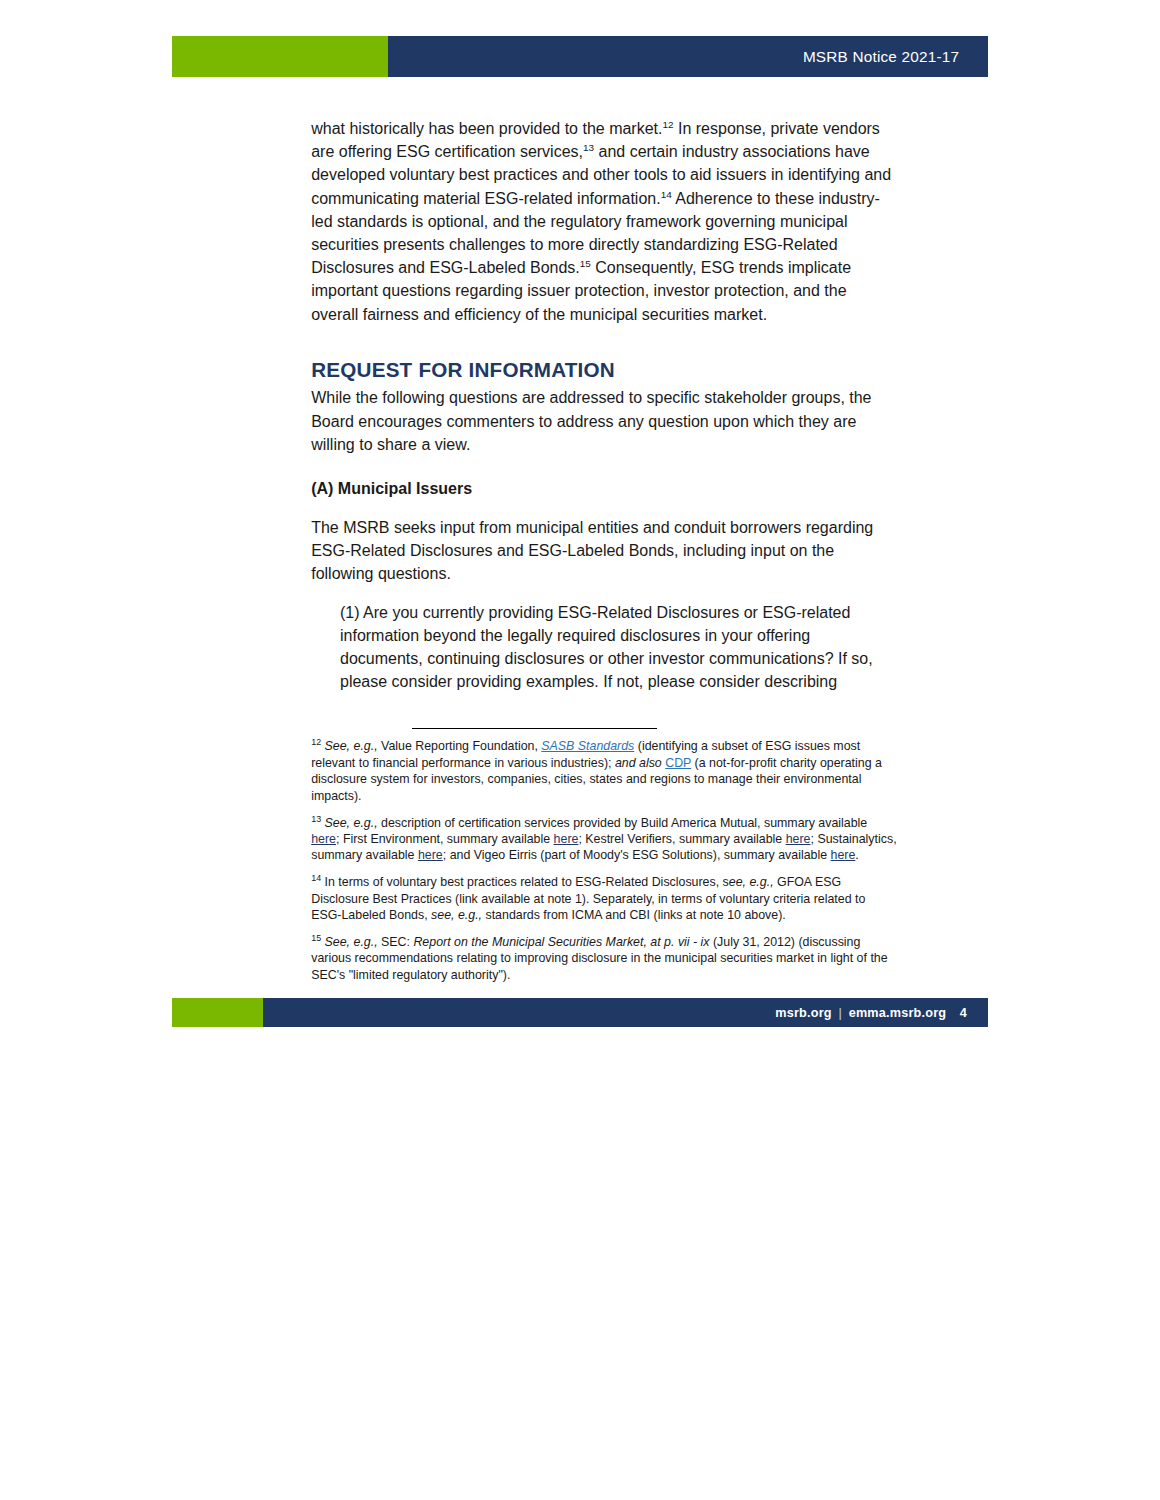MSRB Notice 2021-17
what historically has been provided to the market.12 In response, private vendors are offering ESG certification services,13 and certain industry associations have developed voluntary best practices and other tools to aid issuers in identifying and communicating material ESG-related information.14 Adherence to these industry-led standards is optional, and the regulatory framework governing municipal securities presents challenges to more directly standardizing ESG-Related Disclosures and ESG-Labeled Bonds.15 Consequently, ESG trends implicate important questions regarding issuer protection, investor protection, and the overall fairness and efficiency of the municipal securities market.
REQUEST FOR INFORMATION
While the following questions are addressed to specific stakeholder groups, the Board encourages commenters to address any question upon which they are willing to share a view.
(A) Municipal Issuers
The MSRB seeks input from municipal entities and conduit borrowers regarding ESG-Related Disclosures and ESG-Labeled Bonds, including input on the following questions.
(1) Are you currently providing ESG-Related Disclosures or ESG-related information beyond the legally required disclosures in your offering documents, continuing disclosures or other investor communications? If so, please consider providing examples. If not, please consider describing
12 See, e.g., Value Reporting Foundation, SASB Standards (identifying a subset of ESG issues most relevant to financial performance in various industries); and also CDP (a not-for-profit charity operating a disclosure system for investors, companies, cities, states and regions to manage their environmental impacts).
13 See, e.g., description of certification services provided by Build America Mutual, summary available here; First Environment, summary available here; Kestrel Verifiers, summary available here; Sustainalytics, summary available here; and Vigeo Eirris (part of Moody's ESG Solutions), summary available here.
14 In terms of voluntary best practices related to ESG-Related Disclosures, see, e.g., GFOA ESG Disclosure Best Practices (link available at note 1). Separately, in terms of voluntary criteria related to ESG-Labeled Bonds, see, e.g., standards from ICMA and CBI (links at note 10 above).
15 See, e.g., SEC: Report on the Municipal Securities Market, at p. vii - ix (July 31, 2012) (discussing various recommendations relating to improving disclosure in the municipal securities market in light of the SEC's "limited regulatory authority").
msrb.org|emma.msrb.org 4